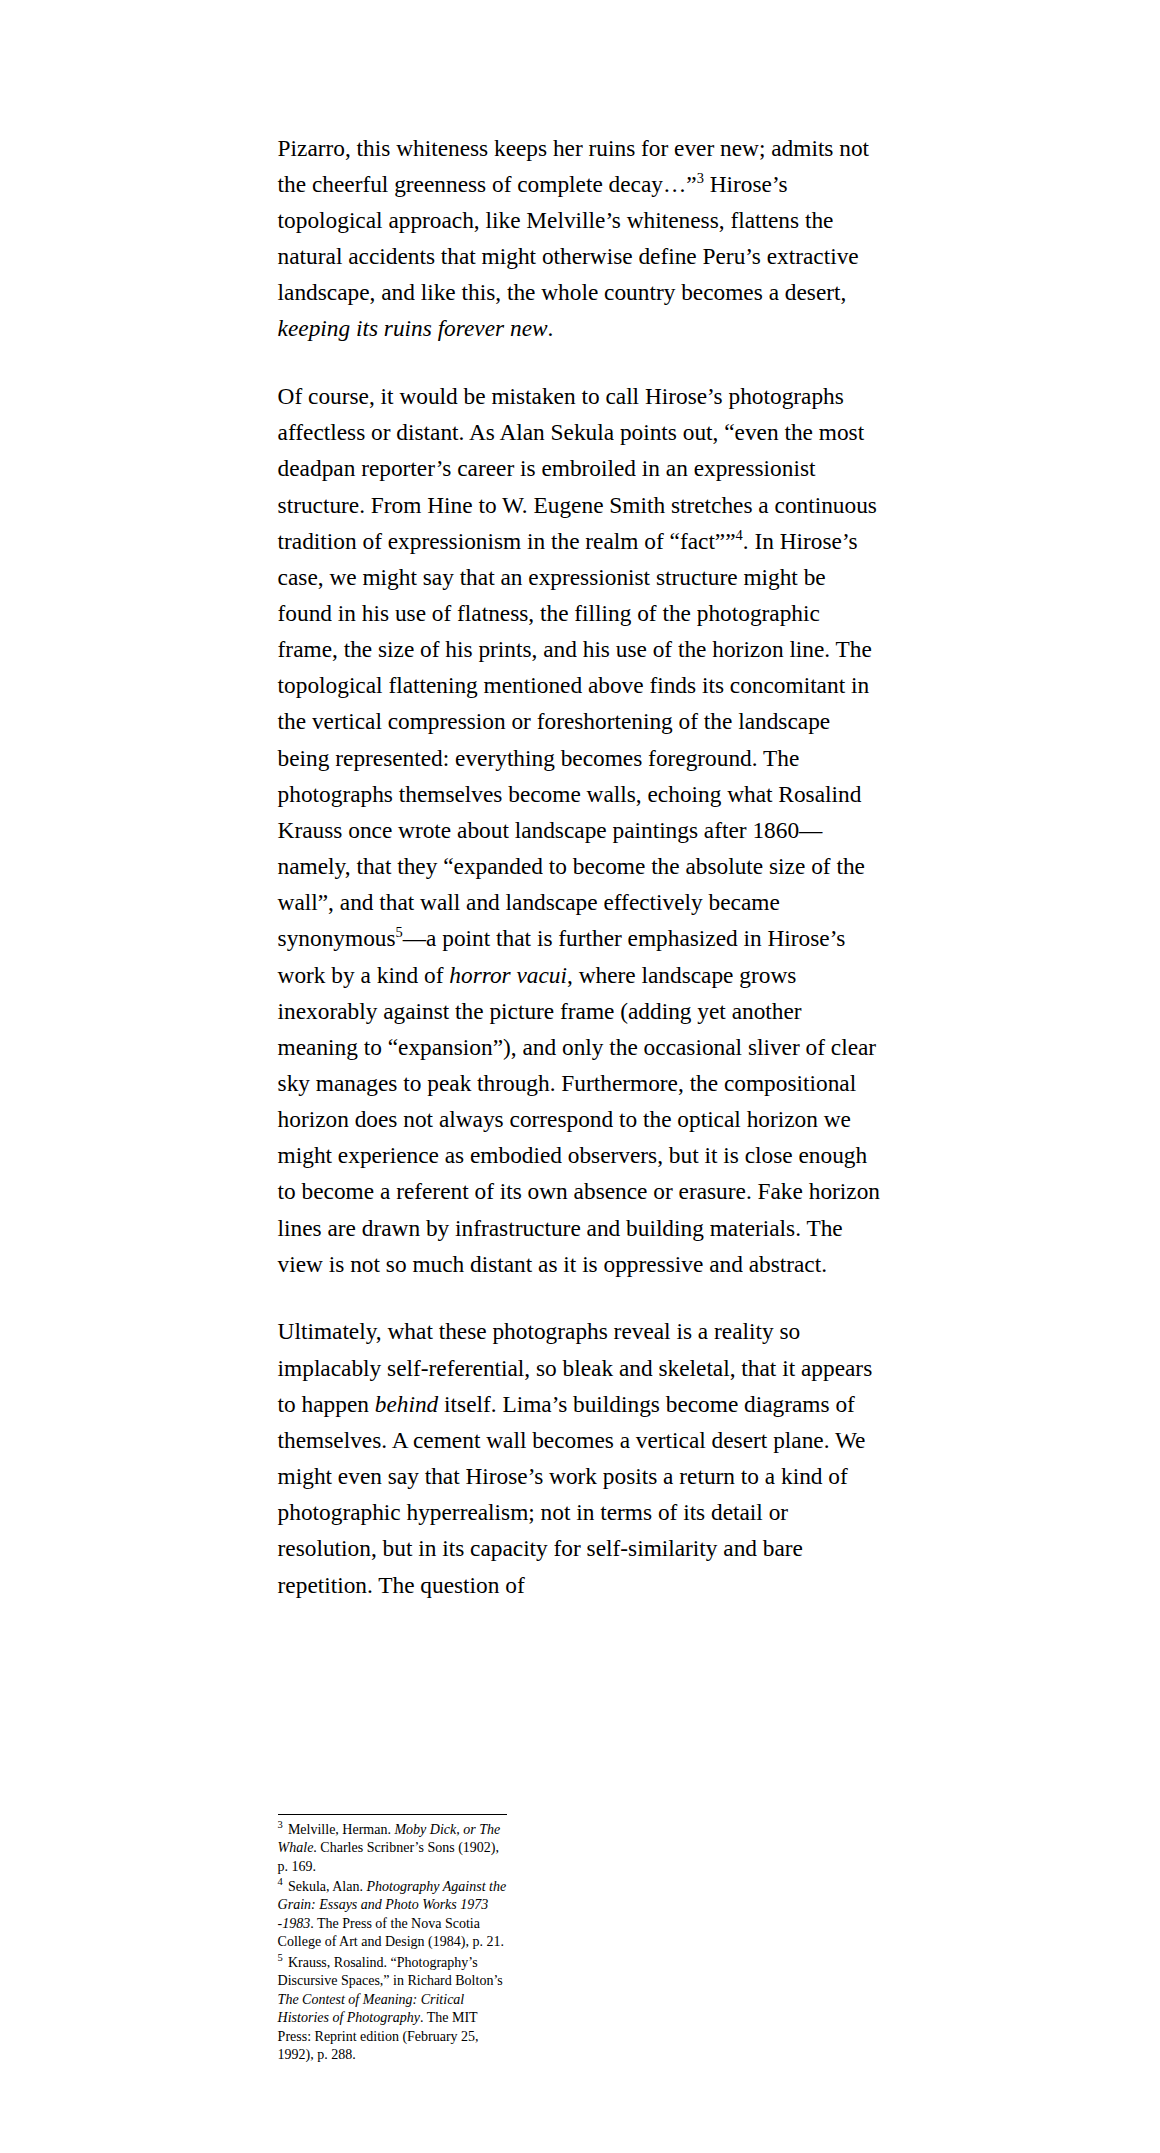Pizarro, this whiteness keeps her ruins for ever new; admits not the cheerful greenness of complete decay…”3 Hirose’s topological approach, like Melville’s whiteness, flattens the natural accidents that might otherwise define Peru’s extractive landscape, and like this, the whole country becomes a desert, keeping its ruins forever new.
Of course, it would be mistaken to call Hirose’s photographs affectless or distant. As Alan Sekula points out, “even the most deadpan reporter’s career is embroiled in an expressionist structure. From Hine to W. Eugene Smith stretches a continuous tradition of expressionism in the realm of “fact””4. In Hirose’s case, we might say that an expressionist structure might be found in his use of flatness, the filling of the photographic frame, the size of his prints, and his use of the horizon line. The topological flattening mentioned above finds its concomitant in the vertical compression or foreshortening of the landscape being represented: everything becomes foreground. The photographs themselves become walls, echoing what Rosalind Krauss once wrote about landscape paintings after 1860—namely, that they “expanded to become the absolute size of the wall”, and that wall and landscape effectively became synonymous5—a point that is further emphasized in Hirose’s work by a kind of horror vacui, where landscape grows inexorably against the picture frame (adding yet another meaning to “expansion”), and only the occasional sliver of clear sky manages to peak through. Furthermore, the compositional horizon does not always correspond to the optical horizon we might experience as embodied observers, but it is close enough to become a referent of its own absence or erasure. Fake horizon lines are drawn by infrastructure and building materials. The view is not so much distant as it is oppressive and abstract.
Ultimately, what these photographs reveal is a reality so implacably self-referential, so bleak and skeletal, that it appears to happen behind itself. Lima’s buildings become diagrams of themselves. A cement wall becomes a vertical desert plane. We might even say that Hirose’s work posits a return to a kind of photographic hyperrealism; not in terms of its detail or resolution, but in its capacity for self-similarity and bare repetition. The question of
3 Melville, Herman. Moby Dick, or The Whale. Charles Scribner’s Sons (1902), p. 169.
4 Sekula, Alan. Photography Against the Grain: Essays and Photo Works 1973 -1983. The Press of the Nova Scotia College of Art and Design (1984), p. 21.
5 Krauss, Rosalind. “Photography’s Discursive Spaces,” in Richard Bolton’s The Contest of Meaning: Critical Histories of Photography. The MIT Press: Reprint edition (February 25, 1992), p. 288.